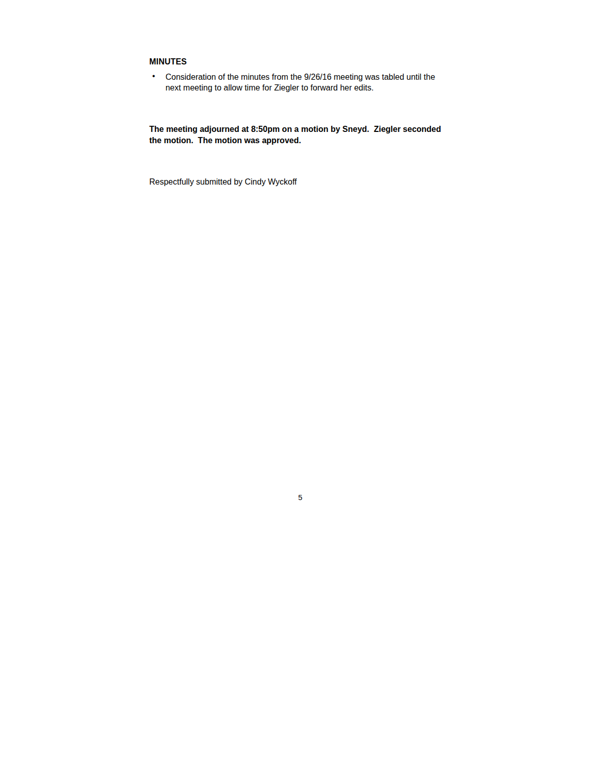MINUTES
Consideration of the minutes from the 9/26/16 meeting was tabled until the next meeting to allow time for Ziegler to forward her edits.
The meeting adjourned at 8:50pm on a motion by Sneyd. Ziegler seconded the motion. The motion was approved.
Respectfully submitted by Cindy Wyckoff
5